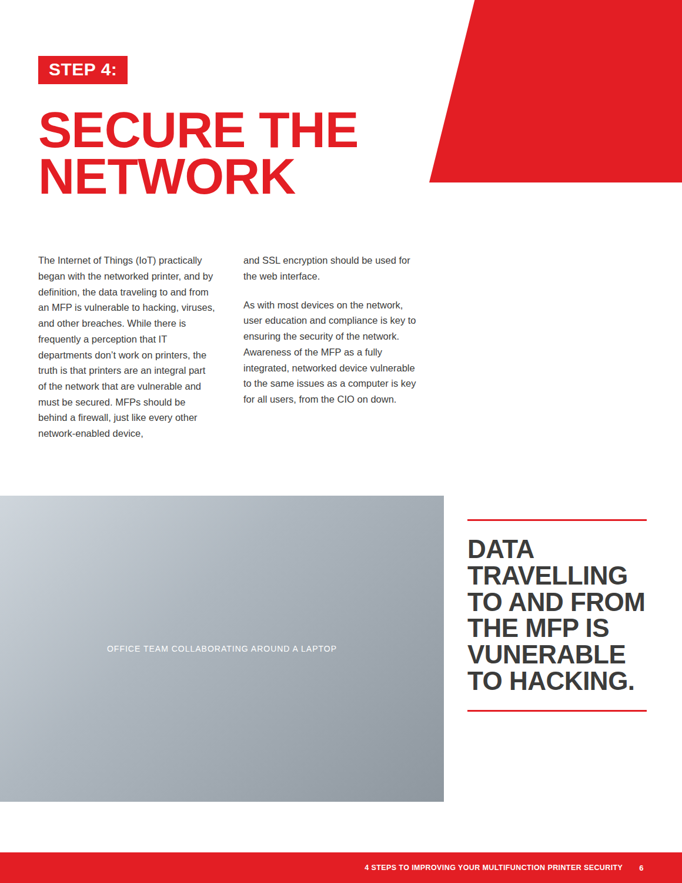STEP 4:
SECURE THE NETWORK
The Internet of Things (IoT) practically began with the networked printer, and by definition, the data traveling to and from an MFP is vulnerable to hacking, viruses, and other breaches. While there is frequently a perception that IT departments don’t work on printers, the truth is that printers are an integral part of the network that are vulnerable and must be secured. MFPs should be behind a firewall, just like every other network-enabled device,
and SSL encryption should be used for the web interface.
As with most devices on the network, user education and compliance is key to ensuring the security of the network. Awareness of the MFP as a fully integrated, networked device vulnerable to the same issues as a computer is key for all users, from the CIO on down.
Office team collaborating around a laptop
DATA TRAVELLING TO AND FROM THE MFP IS VUNERABLE TO HACKING.
4 STEPS TO IMPROVING YOUR MULTIFUNCTION PRINTER SECURITY 6